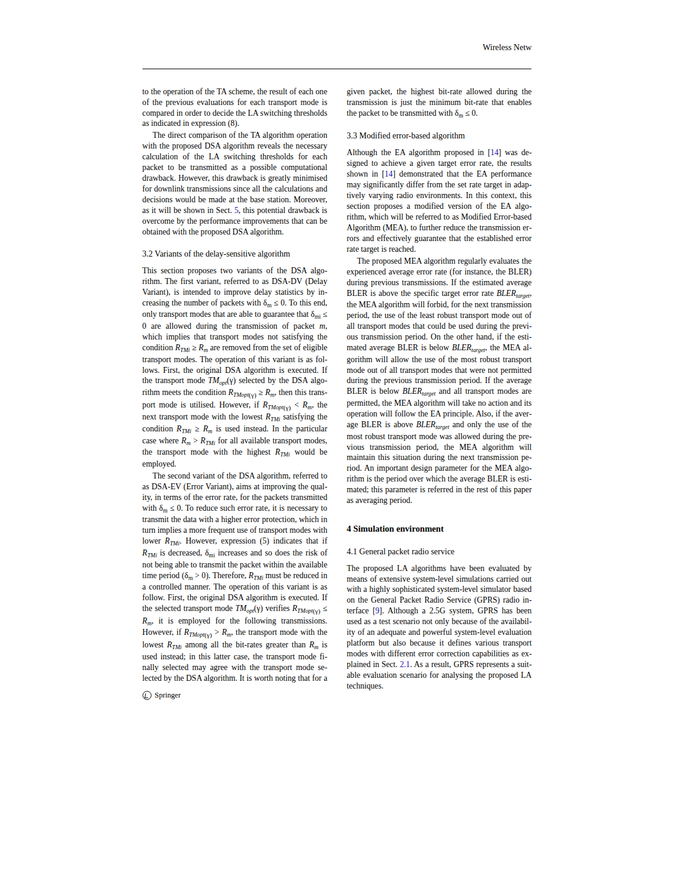Wireless Netw
to the operation of the TA scheme, the result of each one of the previous evaluations for each transport mode is compared in order to decide the LA switching thresholds as indicated in expression (8).
The direct comparison of the TA algorithm operation with the proposed DSA algorithm reveals the necessary calculation of the LA switching thresholds for each packet to be transmitted as a possible computational drawback. However, this drawback is greatly minimised for downlink transmissions since all the calculations and decisions would be made at the base station. Moreover, as it will be shown in Sect. 5, this potential drawback is overcome by the performance improvements that can be obtained with the proposed DSA algorithm.
3.2 Variants of the delay-sensitive algorithm
This section proposes two variants of the DSA algorithm. The first variant, referred to as DSA-DV (Delay Variant), is intended to improve delay statistics by increasing the number of packets with δm ≤ 0. To this end, only transport modes that are able to guarantee that δmi ≤ 0 are allowed during the transmission of packet m, which implies that transport modes not satisfying the condition RTMi ≥ Rm are removed from the set of eligible transport modes. The operation of this variant is as follows. First, the original DSA algorithm is executed. If the transport mode TMopt(γ) selected by the DSA algorithm meets the condition RTMopt(γ) ≥ Rm, then this transport mode is utilised. However, if RTMopt(γ) < Rm, the next transport mode with the lowest RTMi satisfying the condition RTMi ≥ Rm is used instead. In the particular case where Rm > RTMi for all available transport modes, the transport mode with the highest RTMi would be employed.
The second variant of the DSA algorithm, referred to as DSA-EV (Error Variant), aims at improving the quality, in terms of the error rate, for the packets transmitted with δm ≤ 0. To reduce such error rate, it is necessary to transmit the data with a higher error protection, which in turn implies a more frequent use of transport modes with lower RTMi. However, expression (5) indicates that if RTMi is decreased, δmi increases and so does the risk of not being able to transmit the packet within the available time period (δm > 0). Therefore, RTMi must be reduced in a controlled manner. The operation of this variant is as follow. First, the original DSA algorithm is executed. If the selected transport mode TMopt(γ) verifies RTMopt(γ) ≤ Rm, it is employed for the following transmissions. However, if RTMopt(γ) > Rm, the transport mode with the lowest RTMi among all the bit-rates greater than Rm is used instead; in this latter case, the transport mode finally selected may agree with the transport mode selected by the DSA algorithm. It is worth noting that for a given packet, the highest bit-rate allowed during the transmission is just the minimum bit-rate that enables the packet to be transmitted with δm ≤ 0.
3.3 Modified error-based algorithm
Although the EA algorithm proposed in [14] was designed to achieve a given target error rate, the results shown in [14] demonstrated that the EA performance may significantly differ from the set rate target in adaptively varying radio environments. In this context, this section proposes a modified version of the EA algorithm, which will be referred to as Modified Error-based Algorithm (MEA), to further reduce the transmission errors and effectively guarantee that the established error rate target is reached.
The proposed MEA algorithm regularly evaluates the experienced average error rate (for instance, the BLER) during previous transmissions. If the estimated average BLER is above the specific target error rate BLERtarget, the MEA algorithm will forbid, for the next transmission period, the use of the least robust transport mode out of all transport modes that could be used during the previous transmission period. On the other hand, if the estimated average BLER is below BLERtarget, the MEA algorithm will allow the use of the most robust transport mode out of all transport modes that were not permitted during the previous transmission period. If the average BLER is below BLERtarget and all transport modes are permitted, the MEA algorithm will take no action and its operation will follow the EA principle. Also, if the average BLER is above BLERtarget and only the use of the most robust transport mode was allowed during the previous transmission period, the MEA algorithm will maintain this situation during the next transmission period. An important design parameter for the MEA algorithm is the period over which the average BLER is estimated; this parameter is referred in the rest of this paper as averaging period.
4 Simulation environment
4.1 General packet radio service
The proposed LA algorithms have been evaluated by means of extensive system-level simulations carried out with a highly sophisticated system-level simulator based on the General Packet Radio Service (GPRS) radio interface [9]. Although a 2.5G system, GPRS has been used as a test scenario not only because of the availability of an adequate and powerful system-level evaluation platform but also because it defines various transport modes with different error correction capabilities as explained in Sect. 2.1. As a result, GPRS represents a suitable evaluation scenario for analysing the proposed LA techniques.
Springer